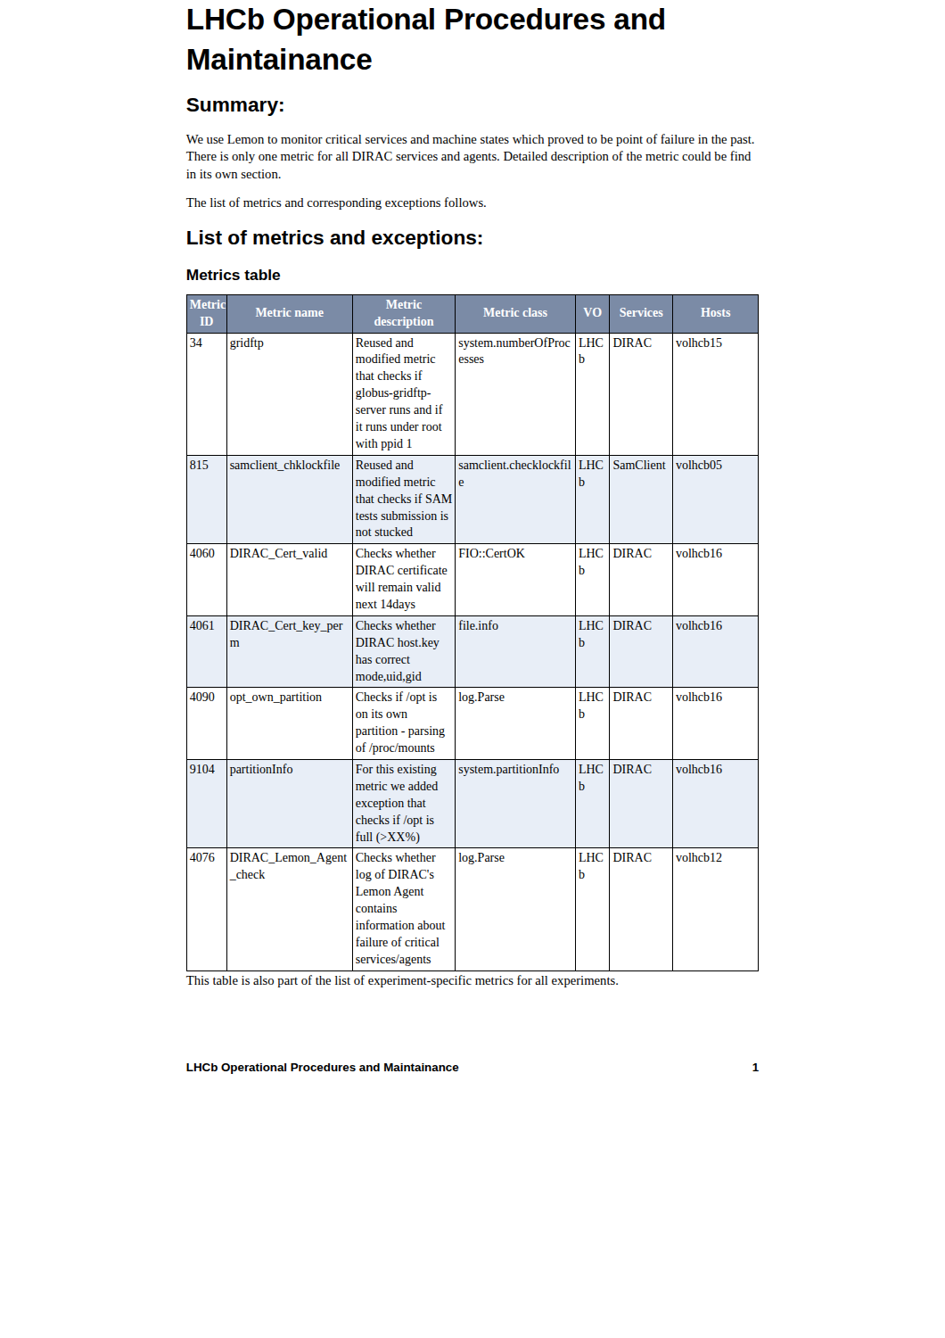LHCb Operational Procedures and Maintainance
Summary:
We use Lemon to monitor critical services and machine states which proved to be point of failure in the past. There is only one metric for all DIRAC services and agents. Detailed description of the metric could be find in its own section.
The list of metrics and corresponding exceptions follows.
List of metrics and exceptions:
Metrics table
| Metric ID | Metric name | Metric description | Metric class | VO | Services | Hosts |
| --- | --- | --- | --- | --- | --- | --- |
| 34 | gridftp | Reused and modified metric that checks if globus-gridftp-server runs and if it runs under root with ppid 1 | system.numberOfProcesses | LHCb | DIRAC | volhcb15 |
| 815 | samclient_chklockfile | Reused and modified metric that checks if SAM tests submission is not stucked | samclient.checklockfile | LHCb | SamClient | volhcb05 |
| 4060 | DIRAC_Cert_valid | Checks whether DIRAC certificate will remain valid next 14days | FIO::CertOK | LHCb | DIRAC | volhcb16 |
| 4061 | DIRAC_Cert_key_perm | Checks whether DIRAC host.key has correct mode,uid,gid | file.info | LHCb | DIRAC | volhcb16 |
| 4090 | opt_own_partition | Checks if /opt is on its own partition - parsing of /proc/mounts | log.Parse | LHCb | DIRAC | volhcb16 |
| 9104 | partitionInfo | For this existing metric we added exception that checks if /opt is full (>XX%) | system.partitionInfo | LHCb | DIRAC | volhcb16 |
| 4076 | DIRAC_Lemon_Agent_check | Checks whether log of DIRAC's Lemon Agent contains information about failure of critical services/agents | log.Parse | LHCb | DIRAC | volhcb12 |
This table is also part of the list of experiment-specific metrics for all experiments.
LHCb Operational Procedures and Maintainance 1